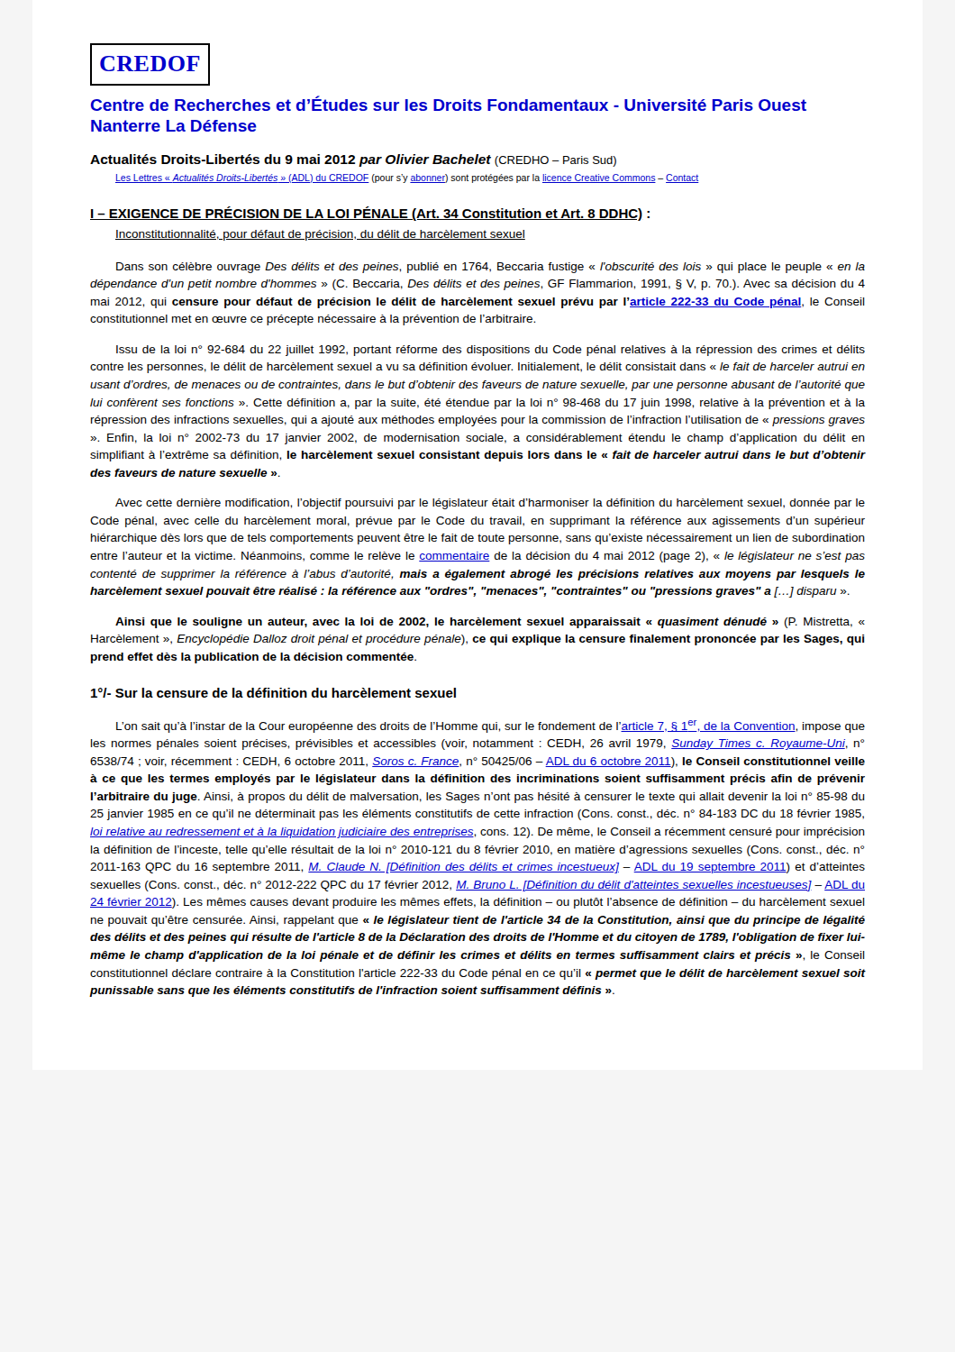CREDOF
Centre de Recherches et d’Études sur les Droits Fondamentaux - Université Paris Ouest Nanterre La Défense
Actualités Droits-Libertés du 9 mai 2012 par Olivier Bachelet (CREDHO – Paris Sud)
Les Lettres « Actualités Droits-Libertés » (ADL) du CREDOF (pour s’y abonner) sont protégées par la licence Creative Commons – Contact
I – EXIGENCE DE PRÉCISION DE LA LOI PÉNALE (Art. 34 Constitution et Art. 8 DDHC) :
Inconstitutionnalité, pour défaut de précision, du délit de harcèlement sexuel
Dans son célèbre ouvrage Des délits et des peines, publié en 1764, Beccaria fustige « l'obscurité des lois » qui place le peuple « en la dépendance d'un petit nombre d'hommes » (C. Beccaria, Des délits et des peines, GF Flammarion, 1991, § V, p. 70.). Avec sa décision du 4 mai 2012, qui censure pour défaut de précision le délit de harcèlement sexuel prévu par l’article 222-33 du Code pénal, le Conseil constitutionnel met en œuvre ce précepte nécessaire à la prévention de l’arbitraire.
Issu de la loi n° 92-684 du 22 juillet 1992, portant réforme des dispositions du Code pénal relatives à la répression des crimes et délits contre les personnes, le délit de harcèlement sexuel a vu sa définition évoluer. Initialement, le délit consistait dans « le fait de harceler autrui en usant d’ordres, de menaces ou de contraintes, dans le but d’obtenir des faveurs de nature sexuelle, par une personne abusant de l’autorité que lui confèrent ses fonctions ». Cette définition a, par la suite, été étendue par la loi n° 98-468 du 17 juin 1998, relative à la prévention et à la répression des infractions sexuelles, qui a ajouté aux méthodes employées pour la commission de l’infraction l’utilisation de « pressions graves ». Enfin, la loi n° 2002-73 du 17 janvier 2002, de modernisation sociale, a considérablement étendu le champ d’application du délit en simplifiant à l’extrême sa définition, le harcèlement sexuel consistant depuis lors dans le « fait de harceler autrui dans le but d’obtenir des faveurs de nature sexuelle ».
Avec cette dernière modification, l’objectif poursuivi par le législateur était d’harmoniser la définition du harcèlement sexuel, donnée par le Code pénal, avec celle du harcèlement moral, prévue par le Code du travail, en supprimant la référence aux agissements d’un supérieur hiérarchique dès lors que de tels comportements peuvent être le fait de toute personne, sans qu’existe nécessairement un lien de subordination entre l’auteur et la victime. Néanmoins, comme le relève le commentaire de la décision du 4 mai 2012 (page 2), « le législateur ne s’est pas contenté de supprimer la référence à l’abus d’autorité, mais a également abrogé les précisions relatives aux moyens par lesquels le harcèlement sexuel pouvait être réalisé : la référence aux "ordres", "menaces", "contraintes" ou "pressions graves" a […] disparu ».
Ainsi que le souligne un auteur, avec la loi de 2002, le harcèlement sexuel apparaissait « quasiment dénudé » (P. Mistretta, « Harcèlement », Encyclopédie Dalloz droit pénal et procédure pénale), ce qui explique la censure finalement prononcée par les Sages, qui prend effet dès la publication de la décision commentée.
1°/- Sur la censure de la définition du harcèlement sexuel
L’on sait qu’à l’instar de la Cour européenne des droits de l’Homme qui, sur le fondement de l’article 7, § 1er, de la Convention, impose que les normes pénales soient précises, prévisibles et accessibles (voir, notamment : CEDH, 26 avril 1979, Sunday Times c. Royaume-Uni, n° 6538/74 ; voir, récemment : CEDH, 6 octobre 2011, Soros c. France, n° 50425/06 – ADL du 6 octobre 2011), le Conseil constitutionnel veille à ce que les termes employés par le législateur dans la définition des incriminations soient suffisamment précis afin de prévenir l’arbitraire du juge. Ainsi, à propos du délit de malversation, les Sages n’ont pas hésité à censurer le texte qui allait devenir la loi n° 85-98 du 25 janvier 1985 en ce qu’il ne déterminait pas les éléments constitutifs de cette infraction (Cons. const., déc. n° 84-183 DC du 18 février 1985, loi relative au redressement et à la liquidation judiciaire des entreprises, cons. 12). De même, le Conseil a récemment censuré pour imprécision la définition de l’inceste, telle qu’elle résultait de la loi n° 2010-121 du 8 février 2010, en matière d’agressions sexuelles (Cons. const., déc. n° 2011-163 QPC du 16 septembre 2011, M. Claude N. [Définition des délits et crimes incestueux] – ADL du 19 septembre 2011) et d’atteintes sexuelles (Cons. const., déc. n° 2012-222 QPC du 17 février 2012, M. Bruno L. [Définition du délit d'atteintes sexuelles incestueuses] – ADL du 24 février 2012). Les mêmes causes devant produire les mêmes effets, la définition – ou plutôt l’absence de définition – du harcèlement sexuel ne pouvait qu’être censurée. Ainsi, rappelant que « le législateur tient de l'article 34 de la Constitution, ainsi que du principe de légalité des délits et des peines qui résulte de l'article 8 de la Déclaration des droits de l'Homme et du citoyen de 1789, l'obligation de fixer lui-même le champ d'application de la loi pénale et de définir les crimes et délits en termes suffisamment clairs et précis », le Conseil constitutionnel déclare contraire à la Constitution l'article 222-33 du Code pénal en ce qu’il « permet que le délit de harcèlement sexuel soit punissable sans que les éléments constitutifs de l'infraction soient suffisamment définis ».